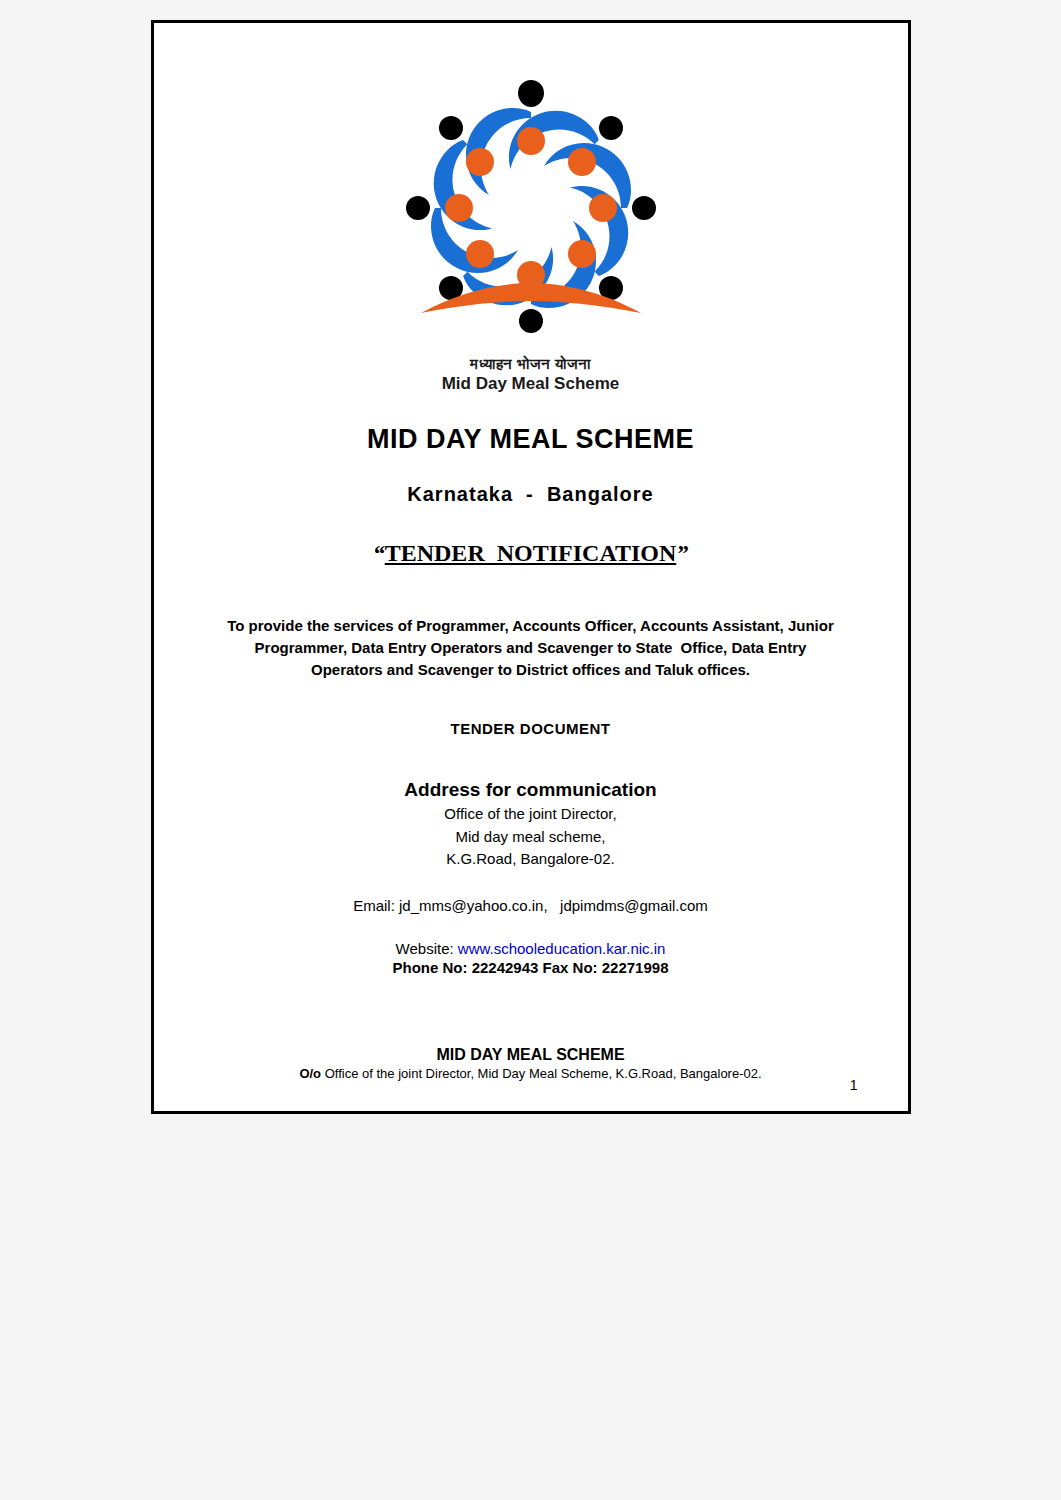मध्याहन भोजन योजना
Mid Day Meal Scheme
MID DAY MEAL SCHEME
Karnataka - Bangalore
“TENDER NOTIFICATION”
To provide the services of Programmer, Accounts Officer, Accounts Assistant, Junior Programmer, Data Entry Operators and Scavenger to State Office, Data Entry Operators and Scavenger to District offices and Taluk offices.
TENDER DOCUMENT
Address for communication
Office of the joint Director,
Mid day meal scheme,
K.G.Road, Bangalore-02.
Email: jd_mms@yahoo.co.in, jdpimdms@gmail.com
Website: www.schooleducation.kar.nic.in
Phone No: 22242943 Fax No: 22271998
MID DAY MEAL SCHEME
O/o Office of the joint Director, Mid Day Meal Scheme, K.G.Road, Bangalore-02.
1